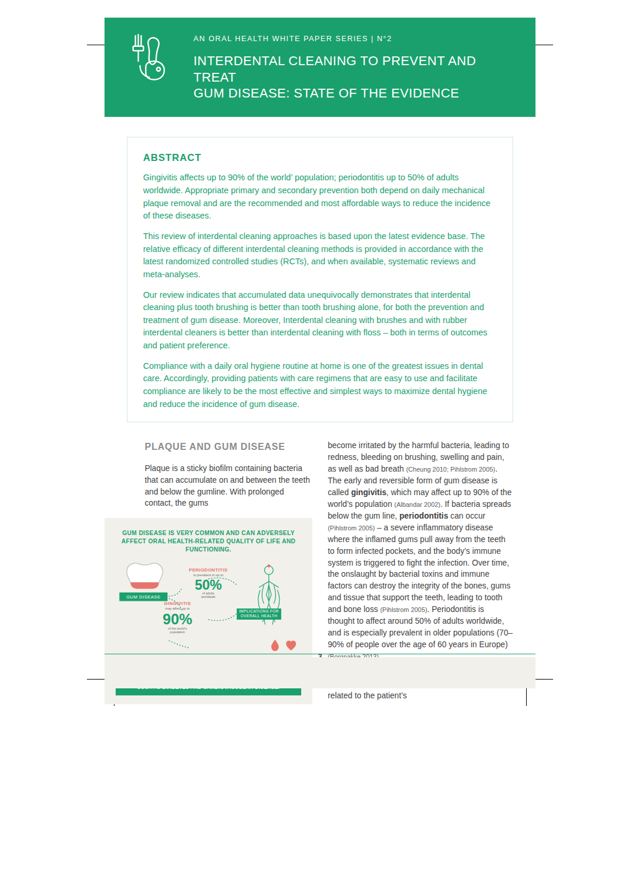An oral health white paper series | N°2
Interdental cleaning to prevent and treat
gum disease: state of the evidence
Abstract
Gingivitis affects up to 90% of the world’ population; periodontitis up to 50% of adults worldwide. Appropriate primary and secondary prevention both depend on daily mechanical plaque removal and are the recommended and most affordable ways to reduce the incidence of these diseases.
This review of interdental cleaning approaches is based upon the latest evidence base. The relative efficacy of different interdental cleaning methods is provided in accordance with the latest randomized controlled studies (RCTs), and when available, systematic reviews and meta-analyses.
Our review indicates that accumulated data unequivocally demonstrates that interdental cleaning plus tooth brushing is better than tooth brushing alone, for both the prevention and treatment of gum disease. Moreover, Interdental cleaning with brushes and with rubber interdental cleaners is better than interdental cleaning with floss – both in terms of outcomes and patient preference.
Compliance with a daily oral hygiene routine at home is one of the greatest issues in dental care. Accordingly, providing patients with care regimens that are easy to use and facilitate compliance are likely to be the most effective and simplest ways to maximize dental hygiene and reduce the incidence of gum disease.
Plaque and gum disease
Plaque is a sticky biofilm containing bacteria that can accumulate on and between the teeth and below the gumline. With prolonged contact, the gums
Gum disease is very common and can adversely affect oral health-related quality of life and functioning.
GUM DISEASE PERIODONTITIS is prevalent in up to 50% of adults worldwide GINGIVITIS may affect up to 90% of the world’s population IMPLICATIONS FOR OVERALL HEALTH
Gum disease is also linked with many systemic diseases
such as diabetes and cardiovascular disease.
become irritated by the harmful bacteria, leading to redness, bleeding on brushing, swelling and pain, as well as bad breath (Cheung 2010; Pihlstrom 2005). The early and reversible form of gum disease is called gingivitis, which may affect up to 90% of the world’s population (Albandar 2002). If bacteria spreads below the gum line, periodontitis can occur (Pihlstrom 2005) – a severe inflammatory disease where the inflamed gums pull away from the teeth to form infected pockets, and the body’s immune system is triggered to fight the infection. Over time, the onslaught by bacterial toxins and immune factors can destroy the integrity of the bones, gums and tissue that support the teeth, leading to tooth and bone loss (Pihlstrom 2005). Periodontitis is thought to affect around 50% of adults worldwide, and is especially prevalent in older populations (70–90% of people over the age of 60 years in Europe) (Borgnakke 2013).
Gum disease has a negative impact on a patient’s oral health-related quality of life, especially aspects related to the patient’s
3